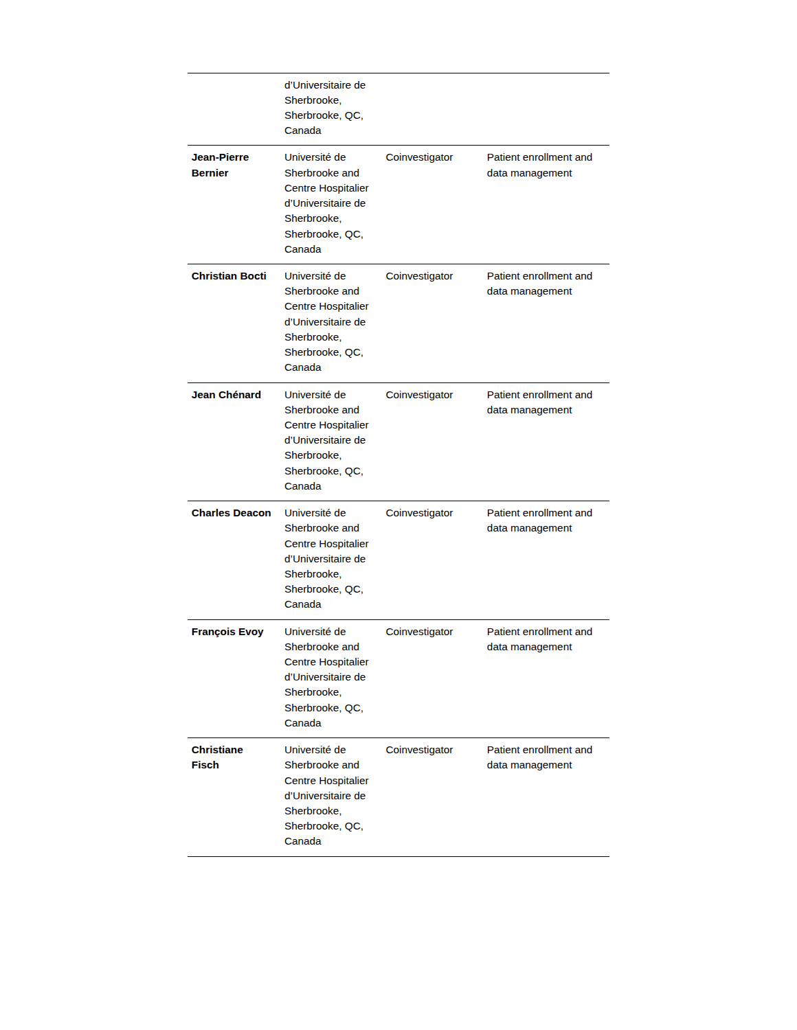| | d’Universitaire de Sherbrooke, Sherbrooke, QC, Canada | | |
| Jean-Pierre Bernier | Université de Sherbrooke and Centre Hospitalier d’Universitaire de Sherbrooke, Sherbrooke, QC, Canada | Coinvestigator | Patient enrollment and data management |
| Christian Bocti | Université de Sherbrooke and Centre Hospitalier d’Universitaire de Sherbrooke, Sherbrooke, QC, Canada | Coinvestigator | Patient enrollment and data management |
| Jean Chénard | Université de Sherbrooke and Centre Hospitalier d’Universitaire de Sherbrooke, Sherbrooke, QC, Canada | Coinvestigator | Patient enrollment and data management |
| Charles Deacon | Université de Sherbrooke and Centre Hospitalier d’Universitaire de Sherbrooke, Sherbrooke, QC, Canada | Coinvestigator | Patient enrollment and data management |
| François Evoy | Université de Sherbrooke and Centre Hospitalier d’Universitaire de Sherbrooke, Sherbrooke, QC, Canada | Coinvestigator | Patient enrollment and data management |
| Christiane Fisch | Université de Sherbrooke and Centre Hospitalier d’Universitaire de Sherbrooke, Sherbrooke, QC, Canada | Coinvestigator | Patient enrollment and data management |